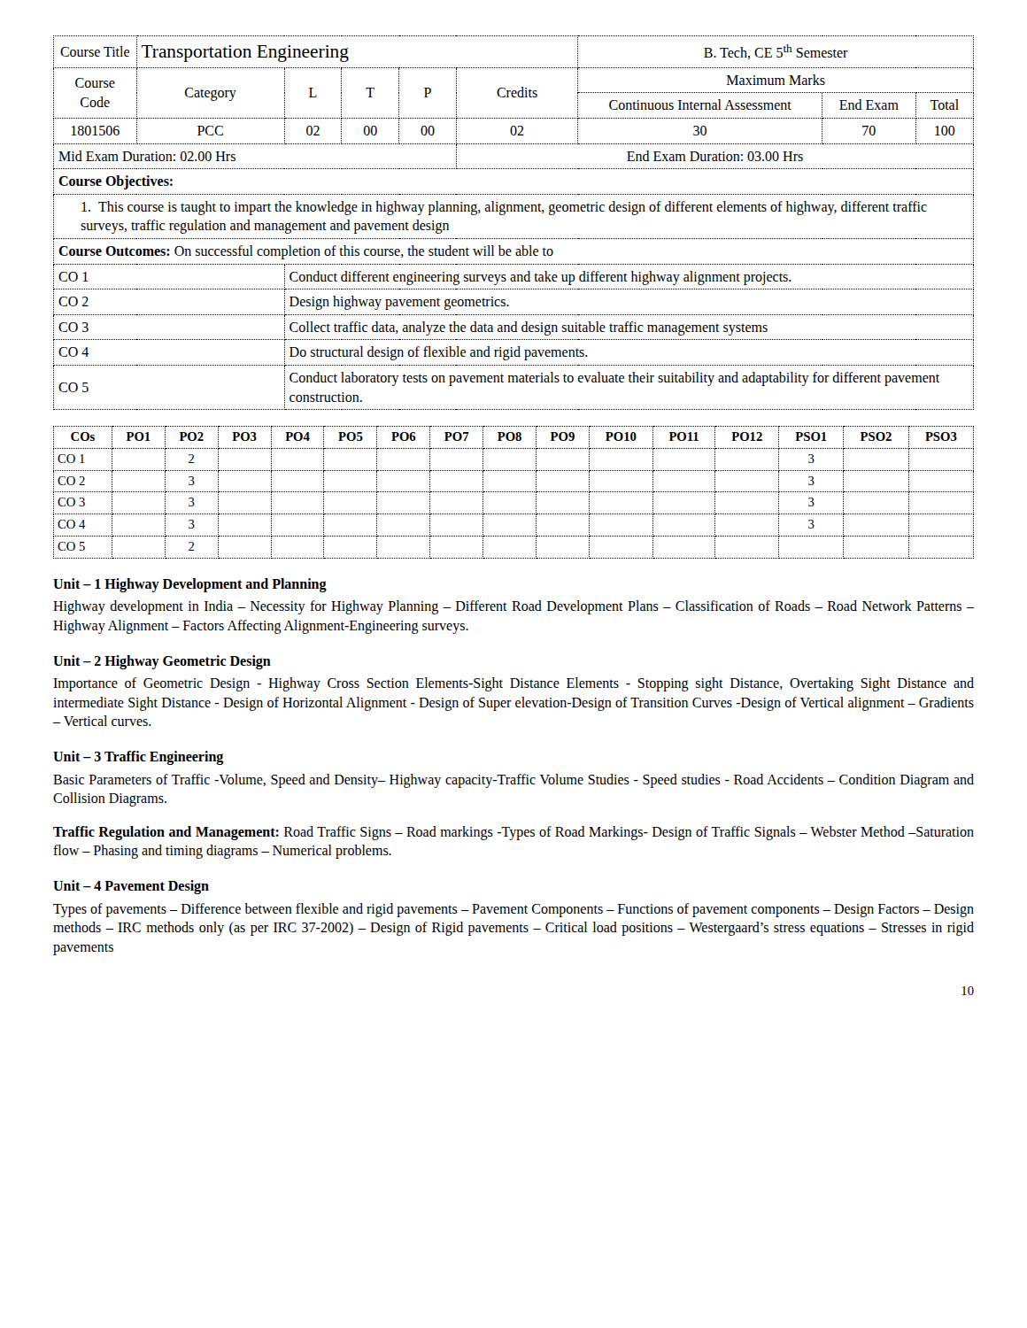| Course Title | Transportation Engineering | B. Tech, CE 5 th Semester |
| Course Code | Category | L | T | P | Credits | Maximum Marks |
| Continuous Internal Assessment | End Exam | Total |
| 1801506 | PCC | 02 | 00 | 00 | 02 | 30 | 70 | 100 |
| Mid Exam Duration: 02.00 Hrs | End Exam Duration: 03.00 Hrs |
| Course Objectives: |
| 1. This course is taught to impart the knowledge in highway planning, alignment, geometric design of different elements of highway, different traffic surveys, traffic regulation and management and pavement design |
| Course Outcomes: On successful completion of this course, the student will be able to |
| CO 1 | Conduct different engineering surveys and take up different highway alignment projects. |
| CO 2 | Design highway pavement geometrics. |
| CO 3 | Collect traffic data, analyze the data and design suitable traffic management systems |
| CO 4 | Do structural design of flexible and rigid pavements. |
| CO 5 | Conduct laboratory tests on pavement materials to evaluate their suitability and adaptability for different pavement construction. |
| COs | PO1 | PO2 | PO3 | PO4 | PO5 | PO6 | PO7 | PO8 | PO9 | PO10 | PO11 | PO12 | PSO1 | PSO2 | PSO3 |
| --- | --- | --- | --- | --- | --- | --- | --- | --- | --- | --- | --- | --- | --- | --- | --- |
| CO 1 | | 2 | | | | | | | | | | | 3 | | |
| CO 2 | | 3 | | | | | | | | | | | 3 | | |
| CO 3 | | 3 | | | | | | | | | | | 3 | | |
| CO 4 | | 3 | | | | | | | | | | | 3 | | |
| CO 5 | | 2 | | | | | | | | | | | | | |
Unit – 1 Highway Development and Planning
Highway development in India – Necessity for Highway Planning – Different Road Development Plans – Classification of Roads – Road Network Patterns – Highway Alignment – Factors Affecting Alignment-Engineering surveys.
Unit – 2 Highway Geometric Design
Importance of Geometric Design - Highway Cross Section Elements-Sight Distance Elements - Stopping sight Distance, Overtaking Sight Distance and intermediate Sight Distance - Design of Horizontal Alignment - Design of Super elevation-Design of Transition Curves -Design of Vertical alignment – Gradients – Vertical curves.
Unit – 3 Traffic Engineering
Basic Parameters of Traffic -Volume, Speed and Density– Highway capacity-Traffic Volume Studies - Speed studies - Road Accidents – Condition Diagram and Collision Diagrams.
Traffic Regulation and Management: Road Traffic Signs – Road markings -Types of Road Markings- Design of Traffic Signals – Webster Method –Saturation flow – Phasing and timing diagrams – Numerical problems.
Unit – 4 Pavement Design
Types of pavements – Difference between flexible and rigid pavements – Pavement Components – Functions of pavement components – Design Factors – Design methods – IRC methods only (as per IRC 37-2002) – Design of Rigid pavements – Critical load positions – Westergaard’s stress equations – Stresses in rigid pavements
10